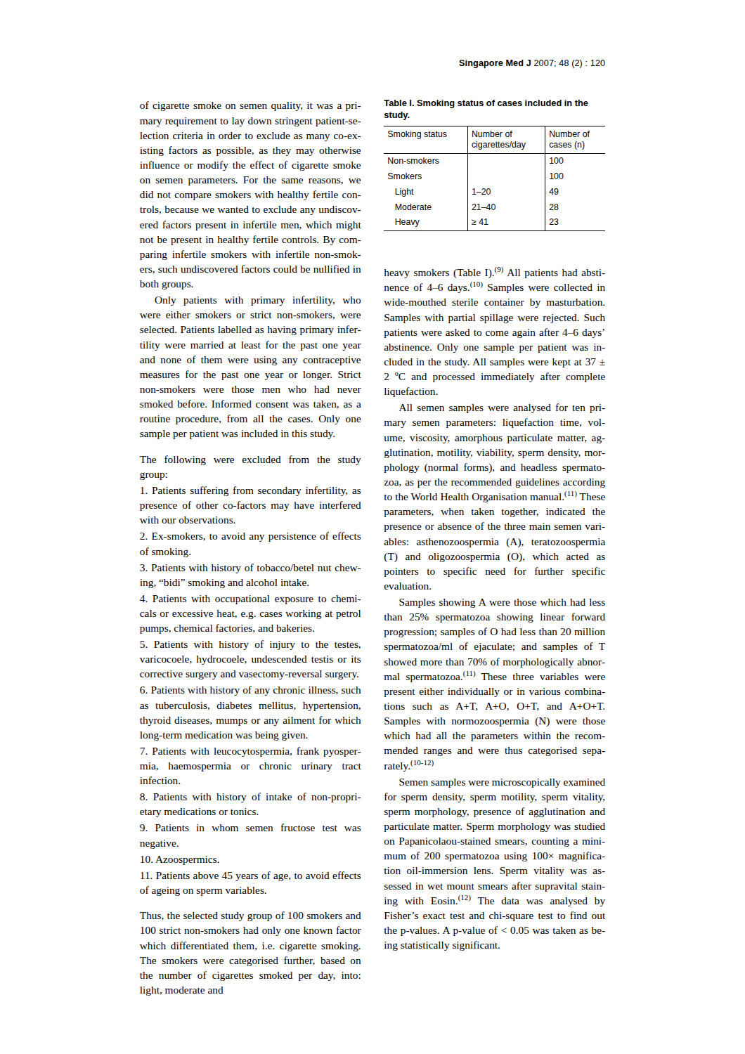Singapore Med J 2007; 48 (2) : 120
of cigarette smoke on semen quality, it was a primary requirement to lay down stringent patient-selection criteria in order to exclude as many co-existing factors as possible, as they may otherwise influence or modify the effect of cigarette smoke on semen parameters. For the same reasons, we did not compare smokers with healthy fertile controls, because we wanted to exclude any undiscovered factors present in infertile men, which might not be present in healthy fertile controls. By comparing infertile smokers with infertile non-smokers, such undiscovered factors could be nullified in both groups.
Only patients with primary infertility, who were either smokers or strict non-smokers, were selected. Patients labelled as having primary infertility were married at least for the past one year and none of them were using any contraceptive measures for the past one year or longer. Strict non-smokers were those men who had never smoked before. Informed consent was taken, as a routine procedure, from all the cases. Only one sample per patient was included in this study.
The following were excluded from the study group:
1. Patients suffering from secondary infertility, as presence of other co-factors may have interfered with our observations.
2. Ex-smokers, to avoid any persistence of effects of smoking.
3. Patients with history of tobacco/betel nut chewing, “bidi” smoking and alcohol intake.
4. Patients with occupational exposure to chemicals or excessive heat, e.g. cases working at petrol pumps, chemical factories, and bakeries.
5. Patients with history of injury to the testes, varicocoele, hydrocoele, undescended testis or its corrective surgery and vasectomy-reversal surgery.
6. Patients with history of any chronic illness, such as tuberculosis, diabetes mellitus, hypertension, thyroid diseases, mumps or any ailment for which long-term medication was being given.
7. Patients with leucocytospermia, frank pyospermia, haemospermia or chronic urinary tract infection.
8. Patients with history of intake of non-proprietary medications or tonics.
9. Patients in whom semen fructose test was negative.
10. Azoospermics.
11. Patients above 45 years of age, to avoid effects of ageing on sperm variables.
Thus, the selected study group of 100 smokers and 100 strict non-smokers had only one known factor which differentiated them, i.e. cigarette smoking. The smokers were categorised further, based on the number of cigarettes smoked per day, into: light, moderate and
Table I. Smoking status of cases included in the study.
| Smoking status | Number of cigarettes/day | Number of cases (n) |
| --- | --- | --- |
| Non-smokers | | 100 |
| Smokers | | 100 |
| Light | 1–20 | 49 |
| Moderate | 21–40 | 28 |
| Heavy | ≥ 41 | 23 |
heavy smokers (Table I).(9) All patients had abstinence of 4–6 days.(10) Samples were collected in wide-mouthed sterile container by masturbation. Samples with partial spillage were rejected. Such patients were asked to come again after 4–6 days’ abstinence. Only one sample per patient was included in the study. All samples were kept at 37 ± 2 ºC and processed immediately after complete liquefaction.
All semen samples were analysed for ten primary semen parameters: liquefaction time, volume, viscosity, amorphous particulate matter, agglutination, motility, viability, sperm density, morphology (normal forms), and headless spermatozoa, as per the recommended guidelines according to the World Health Organisation manual.(11) These parameters, when taken together, indicated the presence or absence of the three main semen variables: asthenozoospermia (A), teratozoospermia (T) and oligozoospermia (O), which acted as pointers to specific need for further specific evaluation.
Samples showing A were those which had less than 25% spermatozoa showing linear forward progression; samples of O had less than 20 million spermatozoa/ml of ejaculate; and samples of T showed more than 70% of morphologically abnormal spermatozoa.(11) These three variables were present either individually or in various combinations such as A+T, A+O, O+T, and A+O+T. Samples with normozoospermia (N) were those which had all the parameters within the recommended ranges and were thus categorised separately.(10-12)
Semen samples were microscopically examined for sperm density, sperm motility, sperm vitality, sperm morphology, presence of agglutination and particulate matter. Sperm morphology was studied on Papanicolaou-stained smears, counting a minimum of 200 spermatozoa using 100× magnification oil-immersion lens. Sperm vitality was assessed in wet mount smears after supravital staining with Eosin.(12) The data was analysed by Fisher’s exact test and chi-square test to find out the p-values. A p-value of < 0.05 was taken as being statistically significant.